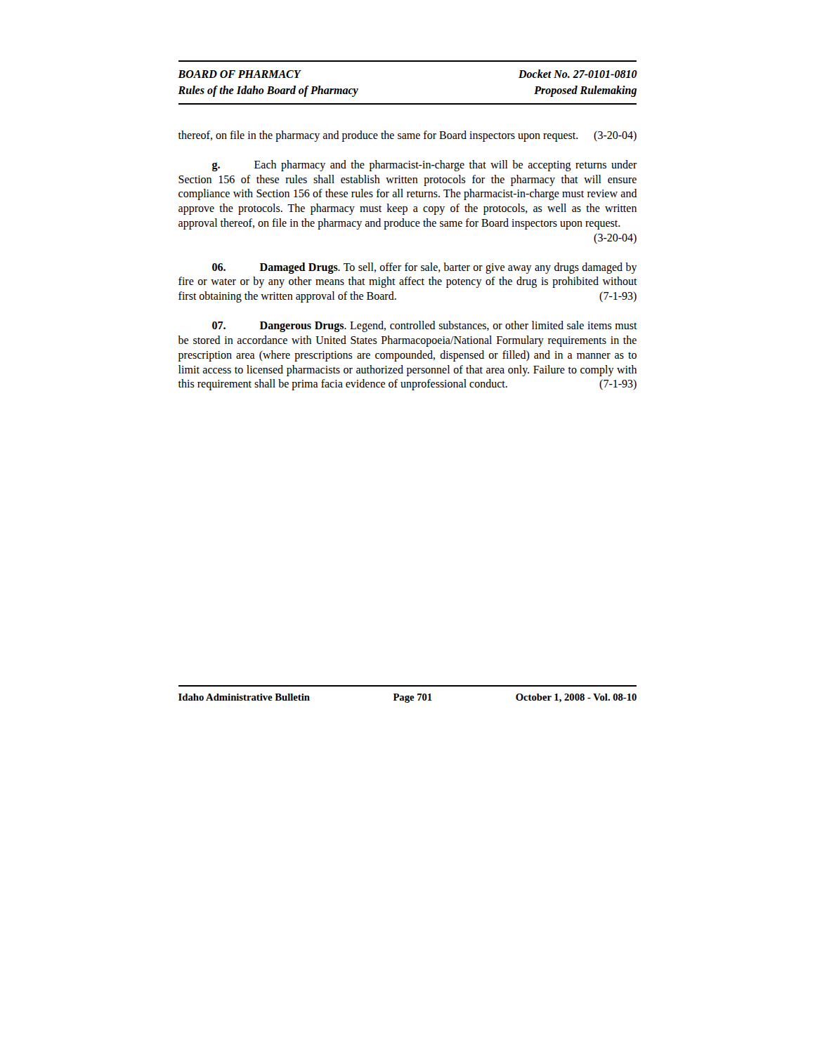BOARD OF PHARMACY
Docket No. 27-0101-0810
Rules of the Idaho Board of Pharmacy
Proposed Rulemaking
thereof, on file in the pharmacy and produce the same for Board inspectors upon request. (3-20-04)
g. Each pharmacy and the pharmacist-in-charge that will be accepting returns under Section 156 of these rules shall establish written protocols for the pharmacy that will ensure compliance with Section 156 of these rules for all returns. The pharmacist-in-charge must review and approve the protocols. The pharmacy must keep a copy of the protocols, as well as the written approval thereof, on file in the pharmacy and produce the same for Board inspectors upon request. (3-20-04)
06. Damaged Drugs. To sell, offer for sale, barter or give away any drugs damaged by fire or water or by any other means that might affect the potency of the drug is prohibited without first obtaining the written approval of the Board. (7-1-93)
07. Dangerous Drugs. Legend, controlled substances, or other limited sale items must be stored in accordance with United States Pharmacopoeia/National Formulary requirements in the prescription area (where prescriptions are compounded, dispensed or filled) and in a manner as to limit access to licensed pharmacists or authorized personnel of that area only. Failure to comply with this requirement shall be prima facia evidence of unprofessional conduct. (7-1-93)
Idaho Administrative Bulletin
Page 701
October 1, 2008 - Vol. 08-10